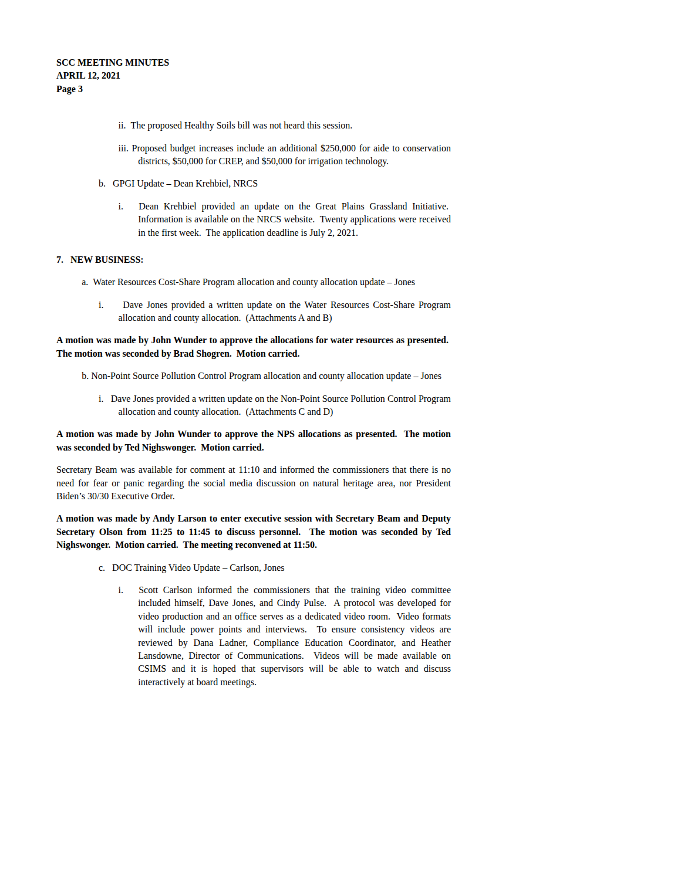SCC MEETING MINUTES
APRIL 12, 2021
Page 3
ii. The proposed Healthy Soils bill was not heard this session.
iii. Proposed budget increases include an additional $250,000 for aide to conservation districts, $50,000 for CREP, and $50,000 for irrigation technology.
b. GPGI Update – Dean Krehbiel, NRCS
i. Dean Krehbiel provided an update on the Great Plains Grassland Initiative. Information is available on the NRCS website. Twenty applications were received in the first week. The application deadline is July 2, 2021.
7. NEW BUSINESS:
a. Water Resources Cost-Share Program allocation and county allocation update – Jones
i. Dave Jones provided a written update on the Water Resources Cost-Share Program allocation and county allocation. (Attachments A and B)
A motion was made by John Wunder to approve the allocations for water resources as presented. The motion was seconded by Brad Shogren. Motion carried.
b. Non-Point Source Pollution Control Program allocation and county allocation update – Jones
i. Dave Jones provided a written update on the Non-Point Source Pollution Control Program allocation and county allocation. (Attachments C and D)
A motion was made by John Wunder to approve the NPS allocations as presented. The motion was seconded by Ted Nighswonger. Motion carried.
Secretary Beam was available for comment at 11:10 and informed the commissioners that there is no need for fear or panic regarding the social media discussion on natural heritage area, nor President Biden’s 30/30 Executive Order.
A motion was made by Andy Larson to enter executive session with Secretary Beam and Deputy Secretary Olson from 11:25 to 11:45 to discuss personnel. The motion was seconded by Ted Nighswonger. Motion carried. The meeting reconvened at 11:50.
c. DOC Training Video Update – Carlson, Jones
i. Scott Carlson informed the commissioners that the training video committee included himself, Dave Jones, and Cindy Pulse. A protocol was developed for video production and an office serves as a dedicated video room. Video formats will include power points and interviews. To ensure consistency videos are reviewed by Dana Ladner, Compliance Education Coordinator, and Heather Lansdowne, Director of Communications. Videos will be made available on CSIMS and it is hoped that supervisors will be able to watch and discuss interactively at board meetings.